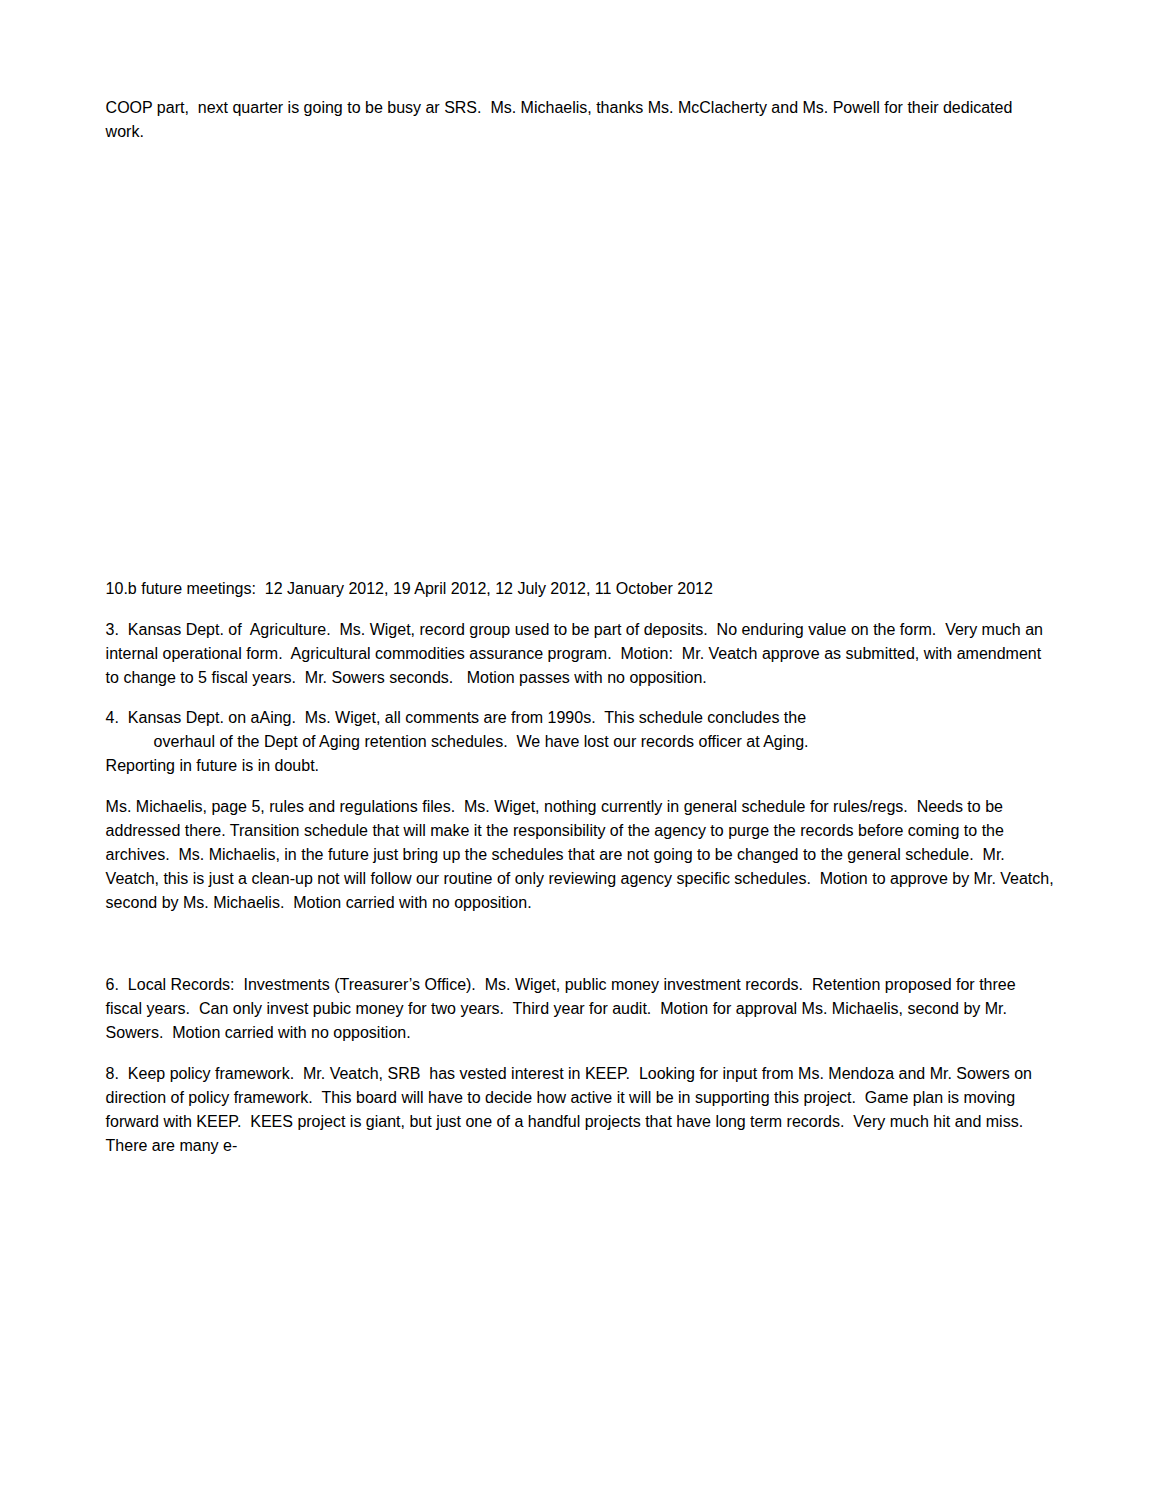COOP part, next quarter is going to be busy ar SRS. Ms. Michaelis, thanks Ms. McClacherty and Ms. Powell for their dedicated work.
10.b future meetings: 12 January 2012, 19 April 2012, 12 July 2012, 11 October 2012
3. Kansas Dept. of Agriculture. Ms. Wiget, record group used to be part of deposits. No enduring value on the form. Very much an internal operational form. Agricultural commodities assurance program. Motion: Mr. Veatch approve as submitted, with amendment to change to 5 fiscal years. Mr. Sowers seconds. Motion passes with no opposition.
4. Kansas Dept. on aAing. Ms. Wiget, all comments are from 1990s. This schedule concludes the
overhaul of the Dept of Aging retention schedules. We have lost our records officer at Aging.
Reporting in future is in doubt.
Ms. Michaelis, page 5, rules and regulations files. Ms. Wiget, nothing currently in general schedule for rules/regs. Needs to be addressed there. Transition schedule that will make it the responsibility of the agency to purge the records before coming to the archives. Ms. Michaelis, in the future just bring up the schedules that are not going to be changed to the general schedule. Mr. Veatch, this is just a clean-up not will follow our routine of only reviewing agency specific schedules. Motion to approve by Mr. Veatch, second by Ms. Michaelis. Motion carried with no opposition.
6. Local Records: Investments (Treasurer’s Office). Ms. Wiget, public money investment records. Retention proposed for three fiscal years. Can only invest pubic money for two years. Third year for audit. Motion for approval Ms. Michaelis, second by Mr. Sowers. Motion carried with no opposition.
8. Keep policy framework. Mr. Veatch, SRB has vested interest in KEEP. Looking for input from Ms. Mendoza and Mr. Sowers on direction of policy framework. This board will have to decide how active it will be in supporting this project. Game plan is moving forward with KEEP. KEES project is giant, but just one of a handful projects that have long term records. Very much hit and miss. There are many e-